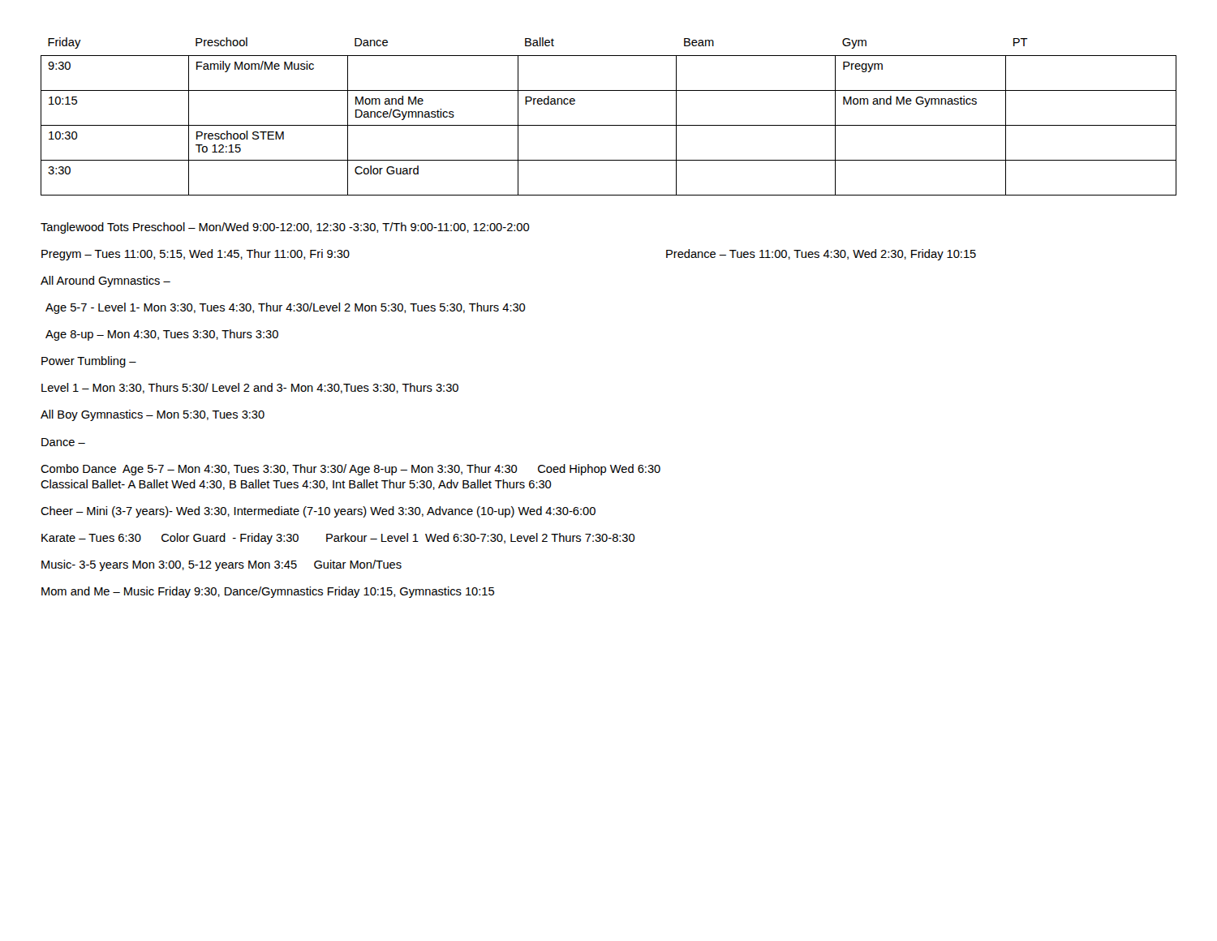| Friday | Preschool | Dance | Ballet | Beam | Gym | PT |
| --- | --- | --- | --- | --- | --- | --- |
| 9:30 | Family Mom/Me Music | | | | Pregym | |
| 10:15 | | Mom and Me Dance/Gymnastics | Predance | | Mom and Me Gymnastics | |
| 10:30 | Preschool STEM To 12:15 | | | | | |
| 3:30 | | Color Guard | | | | |
Tanglewood Tots Preschool – Mon/Wed 9:00-12:00, 12:30 -3:30, T/Th 9:00-11:00, 12:00-2:00
Pregym – Tues 11:00, 5:15, Wed 1:45, Thur 11:00, Fri 9:30 Predance – Tues 11:00, Tues 4:30, Wed 2:30, Friday 10:15
All Around Gymnastics –
Age 5-7 - Level 1- Mon 3:30, Tues 4:30, Thur 4:30/Level 2 Mon 5:30, Tues 5:30, Thurs 4:30
Age 8-up – Mon 4:30, Tues 3:30, Thurs 3:30
Power Tumbling –
Level 1 – Mon 3:30, Thurs 5:30/ Level 2 and 3- Mon 4:30,Tues 3:30, Thurs 3:30
All Boy Gymnastics – Mon 5:30, Tues 3:30
Dance –
Combo Dance Age 5-7 – Mon 4:30, Tues 3:30, Thur 3:30/ Age 8-up – Mon 3:30, Thur 4:30 Coed Hiphop Wed 6:30
Classical Ballet- A Ballet Wed 4:30, B Ballet Tues 4:30, Int Ballet Thur 5:30, Adv Ballet Thurs 6:30
Cheer – Mini (3-7 years)- Wed 3:30, Intermediate (7-10 years) Wed 3:30, Advance (10-up) Wed 4:30-6:00
Karate – Tues 6:30 Color Guard - Friday 3:30 Parkour – Level 1 Wed 6:30-7:30, Level 2 Thurs 7:30-8:30
Music- 3-5 years Mon 3:00, 5-12 years Mon 3:45 Guitar Mon/Tues
Mom and Me – Music Friday 9:30, Dance/Gymnastics Friday 10:15, Gymnastics 10:15